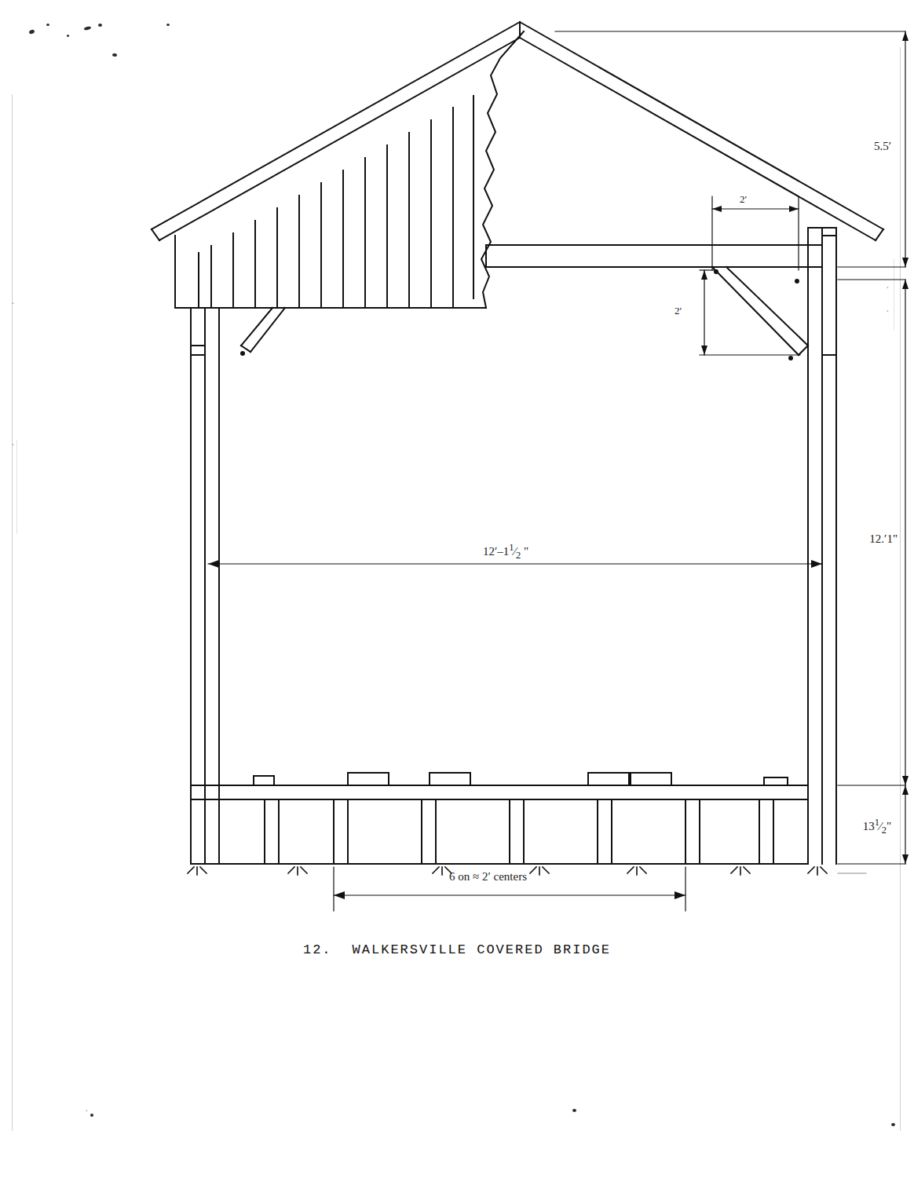· · · · · 5.5′ 12.′1" 131⁄2" 2′ 2′ 12′–11⁄2 " 6 on ≈ 2′ centers
12. WALKERSVILLE COVERED BRIDGE